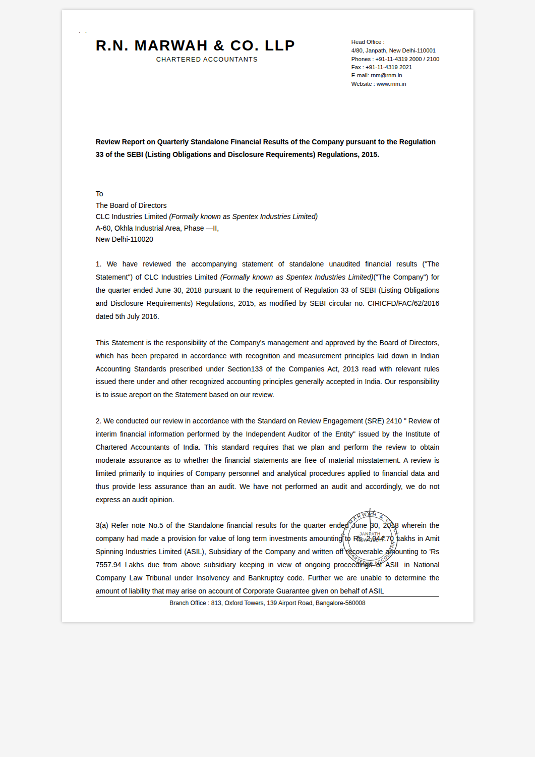. .
R.N. MARWAH & CO. LLP
CHARTERED ACCOUNTANTS
Head Office :
4/80, Janpath, New Delhi-110001
Phones : +91-11-4319 2000 / 2100
Fax : +91-11-4319 2021
E-mail: rnm@rnm.in
Website : www.rnm.in
Review Report on Quarterly Standalone Financial Results of the Company pursuant to the Regulation 33 of the SEBI (Listing Obligations and Disclosure Requirements) Regulations, 2015.
To
The Board of Directors
CLC Industries Limited (Formally known as Spentex Industries Limited)
A-60, Okhla Industrial Area, Phase —II,
New Delhi-110020
1. We have reviewed the accompanying statement of standalone unaudited financial results ("The Statement") of CLC Industries Limited (Formally known as Spentex Industries Limited)("The Company") for the quarter ended June 30, 2018 pursuant to the requirement of Regulation 33 of SEBI (Listing Obligations and Disclosure Requirements) Regulations, 2015, as modified by SEBI circular no. CIRICFD/FAC/62/2016 dated 5th July 2016.
This Statement is the responsibility of the Company's management and approved by the Board of Directors, which has been prepared in accordance with recognition and measurement principles laid down in Indian Accounting Standards prescribed under Section133 of the Companies Act, 2013 read with relevant rules issued there under and other recognized accounting principles generally accepted in India. Our responsibility is to issue areport on the Statement based on our review.
2. We conducted our review in accordance with the Standard on Review Engagement (SRE) 2410 " Review of interim financial information performed by the Independent Auditor of the Entity" issued by the Institute of Chartered Accountants of India. This standard requires that we plan and perform the review to obtain moderate assurance as to whether the financial statements are free of material misstatement. A review is limited primarily to inquiries of Company personnel and analytical procedures applied to financial data and thus provide less assurance than an audit. We have not performed an audit and accordingly, we do not express an audit opinion.
3(a) Refer note No.5 of the Standalone financial results for the quarter ended June 30, 2018 wherein the company had made a provision for value of long term investments amounting to Rs. 2,044.70 Lakhs in Amit Spinning Industries Limited (ASIL), Subsidiary of the Company and written off recoverable amounting to 'Rs 7557.94 Lakhs due from above subsidiary keeping in view of ongoing proceedings of ASIL in National Company Law Tribunal under Insolvency and Bankruptcy code. Further we are unable to determine the amount of liability that may arise on account of Corporate Guarantee given on behalf of ASIL
R N MARWAH & CO LLP CHARTERED ACCOUNTANTS JANPATH NEW DELHI ★ ★
Branch Office : 813, Oxford Towers, 139 Airport Road, Bangalore-560008